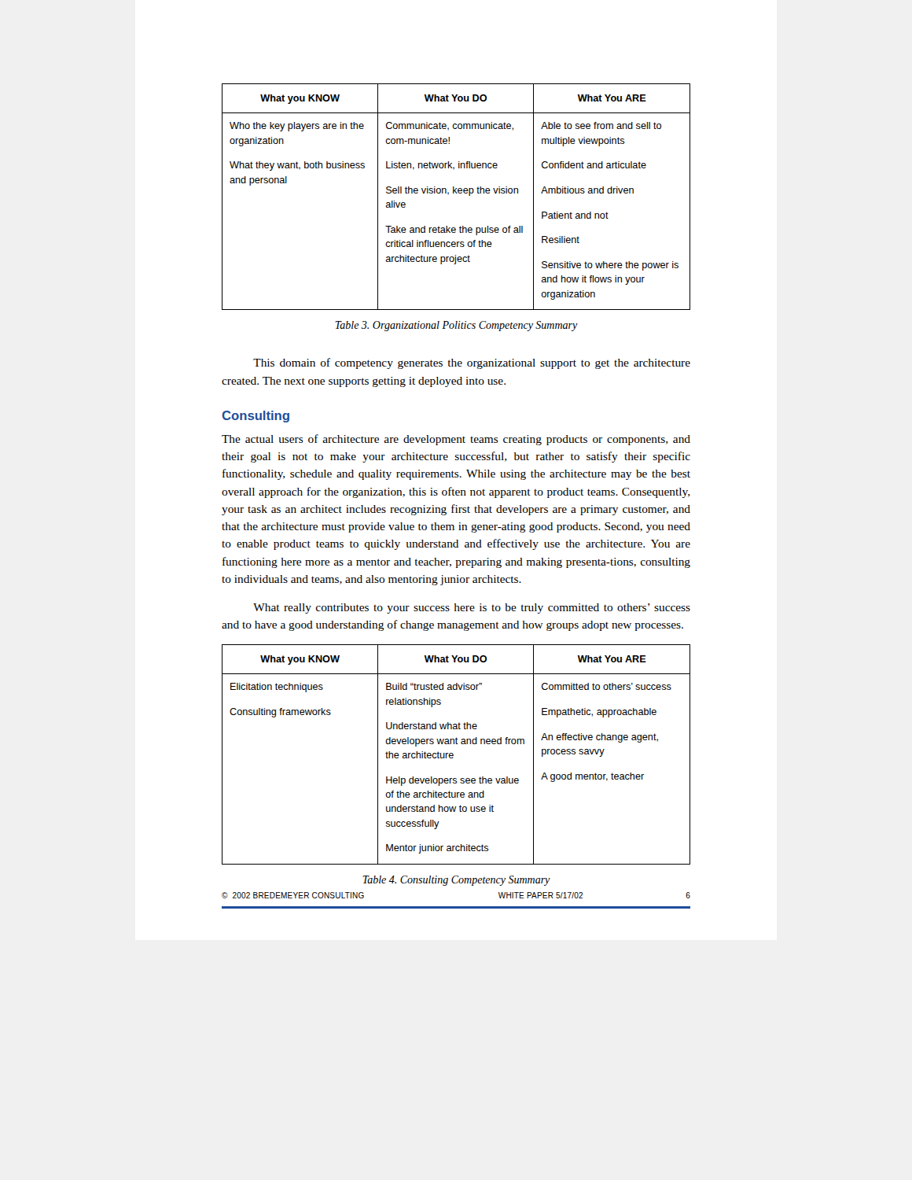| What you KNOW | What You DO | What You ARE |
| --- | --- | --- |
| Who the key players are in the organization What they want, both business and personal | Communicate, communicate, com-municate! Listen, network, influence Sell the vision, keep the vision alive Take and retake the pulse of all critical influencers of the architecture project | Able to see from and sell to multiple viewpoints Confident and articulate Ambitious and driven Patient and not Resilient Sensitive to where the power is and how it flows in your organization |
Table 3. Organizational Politics Competency Summary
This domain of competency generates the organizational support to get the architecture created. The next one supports getting it deployed into use.
Consulting
The actual users of architecture are development teams creating products or components, and their goal is not to make your architecture successful, but rather to satisfy their specific functionality, schedule and quality requirements. While using the architecture may be the best overall approach for the organization, this is often not apparent to product teams. Consequently, your task as an architect includes recognizing first that developers are a primary customer, and that the architecture must provide value to them in gener-ating good products. Second, you need to enable product teams to quickly understand and effectively use the architecture. You are functioning here more as a mentor and teacher, preparing and making presenta-tions, consulting to individuals and teams, and also mentoring junior architects.
What really contributes to your success here is to be truly committed to others’ success and to have a good understanding of change management and how groups adopt new processes.
| What you KNOW | What You DO | What You ARE |
| --- | --- | --- |
| Elicitation techniques Consulting frameworks | Build “trusted advisor” relationships Understand what the developers want and need from the architecture Help developers see the value of the architecture and understand how to use it successfully Mentor junior architects | Committed to others’ success Empathetic, approachable An effective change agent, process savvy A good mentor, teacher |
Table 4. Consulting Competency Summary
© 2002 BREDEMEYER CONSULTING
WHITE PAPER 5/17/02
6